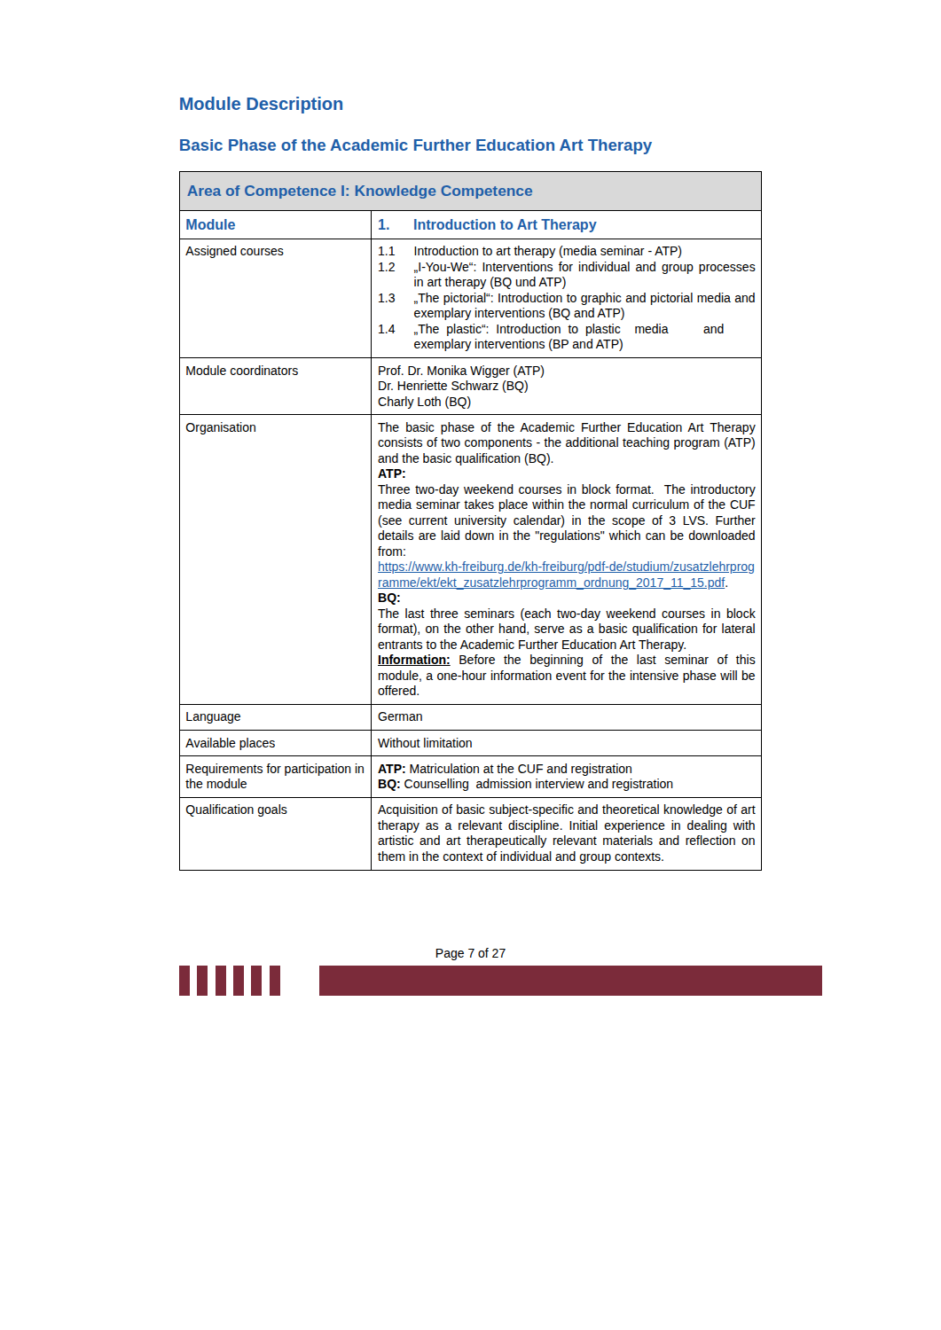Module Description
Basic Phase of the Academic Further Education Art Therapy
| Area of Competence I: Knowledge Competence |
| --- |
| Module | 1. Introduction to Art Therapy |
| Assigned courses | 1.1 Introduction to art therapy (media seminar - ATP) 1.2 „I-You-We“: Interventions for individual and group processes in art therapy (BQ und ATP) 1.3 „The pictorial“: Introduction to graphic and pictorial media and exemplary interventions (BQ and ATP) 1.4 „The plastic“: Introduction to plastic media and exemplary interventions (BP and ATP) |
| Module coordinators | Prof. Dr. Monika Wigger (ATP) Dr. Henriette Schwarz (BQ) Charly Loth (BQ) |
| Organisation | The basic phase of the Academic Further Education Art Therapy consists of two components - the additional teaching program (ATP) and the basic qualification (BQ). ATP: Three two-day weekend courses in block format. The introductory media seminar takes place within the normal curriculum of the CUF (see current university calendar) in the scope of 3 LVS. Further details are laid down in the "regulations" which can be downloaded from: https://www.kh-freiburg.de/kh-freiburg/pdf-de/studium/zusatzlehrprogramme/ekt/ekt_zusatzlehrprogramm_ordnung_2017_11_15.pdf . BQ: The last three seminars (each two-day weekend courses in block format), on the other hand, serve as a basic qualification for lateral entrants to the Academic Further Education Art Therapy. Information: Before the beginning of the last seminar of this module, a one-hour information event for the intensive phase will be offered. |
| Language | German |
| Available places | Without limitation |
| Requirements for participation in the module | ATP: Matriculation at the CUF and registration BQ: Counselling admission interview and registration |
| Qualification goals | Acquisition of basic subject-specific and theoretical knowledge of art therapy as a relevant discipline. Initial experience in dealing with artistic and art therapeutically relevant materials and reflection on them in the context of individual and group contexts. |
Page 7 of 27